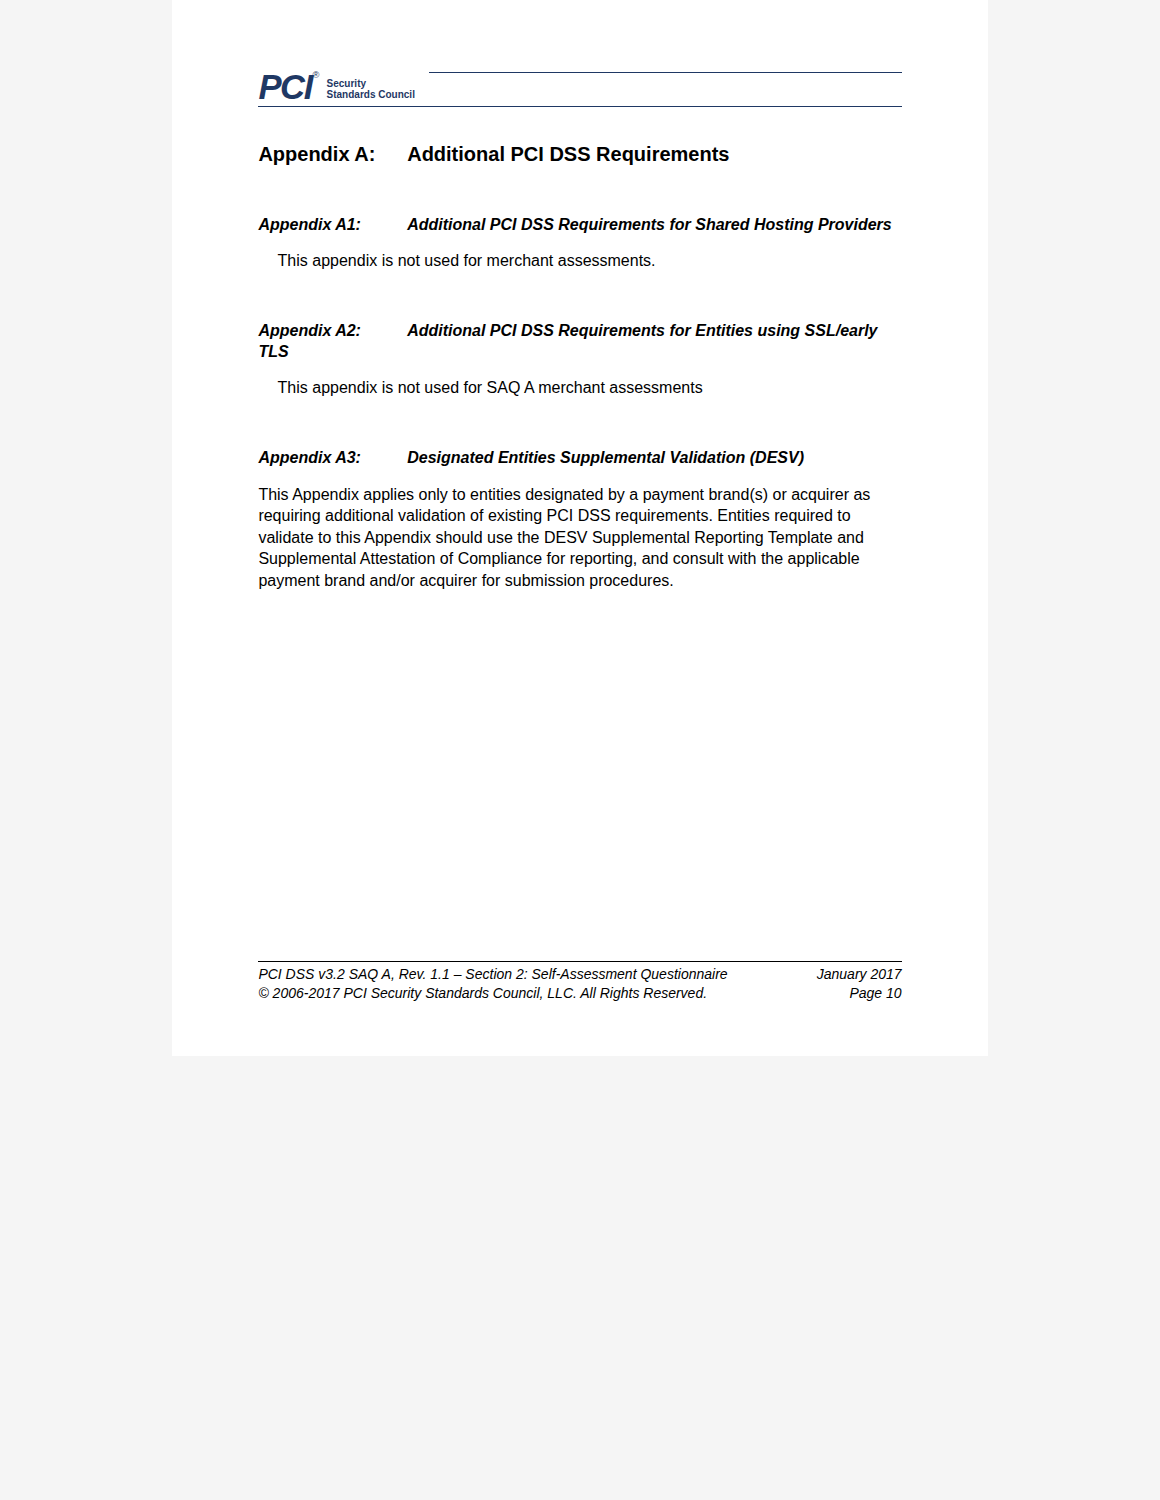PCI
Security Standards Council
Appendix A: Additional PCI DSS Requirements
Appendix A1: Additional PCI DSS Requirements for Shared Hosting Providers
This appendix is not used for merchant assessments.
Appendix A2: Additional PCI DSS Requirements for Entities using SSL/early TLS
This appendix is not used for SAQ A merchant assessments
Appendix A3: Designated Entities Supplemental Validation (DESV)
This Appendix applies only to entities designated by a payment brand(s) or acquirer as requiring additional validation of existing PCI DSS requirements. Entities required to validate to this Appendix should use the DESV Supplemental Reporting Template and Supplemental Attestation of Compliance for reporting, and consult with the applicable payment brand and/or acquirer for submission procedures.
PCI DSS v3.2 SAQ A, Rev. 1.1 – Section 2: Self-Assessment Questionnaire
January 2017
© 2006-2017 PCI Security Standards Council, LLC. All Rights Reserved.
Page 10